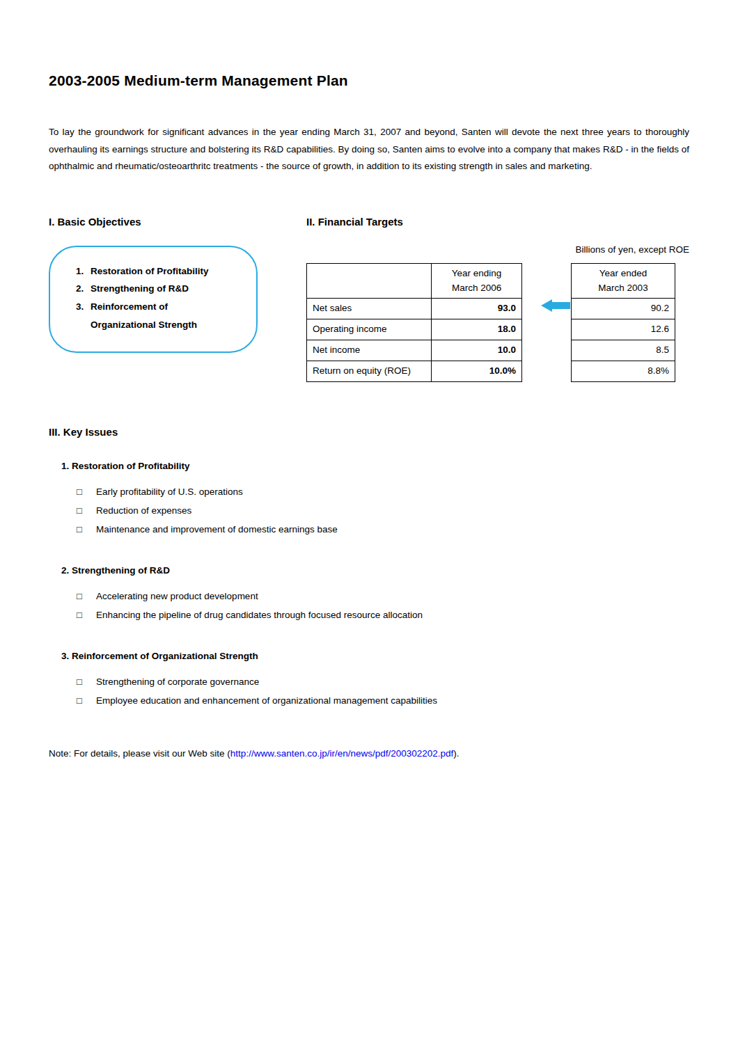2003-2005 Medium-term Management Plan
To lay the groundwork for significant advances in the year ending March 31, 2007 and beyond, Santen will devote the next three years to thoroughly overhauling its earnings structure and bolstering its R&D capabilities. By doing so, Santen aims to evolve into a company that makes R&D - in the fields of ophthalmic and rheumatic/osteoarthritc treatments - the source of growth, in addition to its existing strength in sales and marketing.
I. Basic Objectives
Restoration of Profitability
Strengthening of R&D
Reinforcement of Organizational Strength
II. Financial Targets
Billions of yen, except ROE
| | Year ending March 2006 |
| Net sales | 93.0 |
| Operating income | 18.0 |
| Net income | 10.0 |
| Return on equity (ROE) | 10.0% |
| Year ended March 2003 |
| --- |
| 90.2 |
| 12.6 |
| 8.5 |
| 8.8% |
III. Key Issues
1. Restoration of Profitability
Early profitability of U.S. operations
Reduction of expenses
Maintenance and improvement of domestic earnings base
2. Strengthening of R&D
Accelerating new product development
Enhancing the pipeline of drug candidates through focused resource allocation
3. Reinforcement of Organizational Strength
Strengthening of corporate governance
Employee education and enhancement of organizational management capabilities
Note: For details, please visit our Web site (http://www.santen.co.jp/ir/en/news/pdf/200302202.pdf).